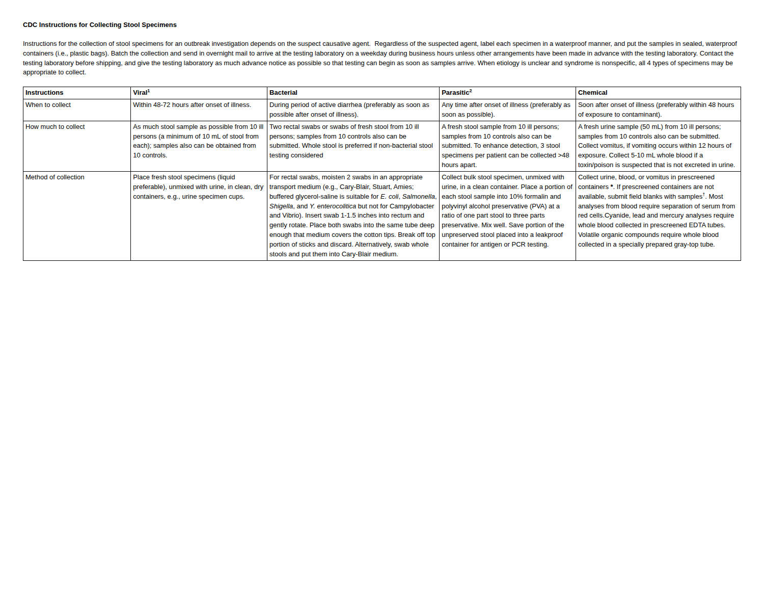CDC Instructions for Collecting Stool Specimens
Instructions for the collection of stool specimens for an outbreak investigation depends on the suspect causative agent. Regardless of the suspected agent, label each specimen in a waterproof manner, and put the samples in sealed, waterproof containers (i.e., plastic bags). Batch the collection and send in overnight mail to arrive at the testing laboratory on a weekday during business hours unless other arrangements have been made in advance with the testing laboratory. Contact the testing laboratory before shipping, and give the testing laboratory as much advance notice as possible so that testing can begin as soon as samples arrive. When etiology is unclear and syndrome is nonspecific, all 4 types of specimens may be appropriate to collect.
| Instructions | Viral 1 | Bacterial | Parasitic 2 | Chemical |
| --- | --- | --- | --- | --- |
| When to collect | Within 48-72 hours after onset of illness. | During period of active diarrhea (preferably as soon as possible after onset of illness). | Any time after onset of illness (preferably as soon as possible). | Soon after onset of illness (preferably within 48 hours of exposure to contaminant). |
| How much to collect | As much stool sample as possible from 10 ill persons (a minimum of 10 mL of stool from each); samples also can be obtained from 10 controls. | Two rectal swabs or swabs of fresh stool from 10 ill persons; samples from 10 controls also can be submitted. Whole stool is preferred if non-bacterial stool testing considered | A fresh stool sample from 10 ill persons; samples from 10 controls also can be submitted. To enhance detection, 3 stool specimens per patient can be collected >48 hours apart. | A fresh urine sample (50 mL) from 10 ill persons; samples from 10 controls also can be submitted. Collect vomitus, if vomiting occurs within 12 hours of exposure. Collect 5-10 mL whole blood if a toxin/poison is suspected that is not excreted in urine. |
| Method of collection | Place fresh stool specimens (liquid preferable), unmixed with urine, in clean, dry containers, e.g., urine specimen cups. | For rectal swabs, moisten 2 swabs in an appropriate transport medium (e.g., Cary-Blair, Stuart, Amies; buffered glycerol-saline is suitable for E. coli , Salmonella , Shigella , and Y. enterocolitica but not for Campylobacter and Vibrio). Insert swab 1-1.5 inches into rectum and gently rotate. Place both swabs into the same tube deep enough that medium covers the cotton tips. Break off top portion of sticks and discard. Alternatively, swab whole stools and put them into Cary-Blair medium. | Collect bulk stool specimen, unmixed with urine, in a clean container. Place a portion of each stool sample into 10% formalin and polyvinyl alcohol preservative (PVA) at a ratio of one part stool to three parts preservative. Mix well. Save portion of the unpreserved stool placed into a leakproof container for antigen or PCR testing. | Collect urine, blood, or vomitus in prescreened containers * . If prescreened containers are not available, submit field blanks with samples † . Most analyses from blood require separation of serum from red cells.Cyanide, lead and mercury analyses require whole blood collected in prescreened EDTA tubes. Volatile organic compounds require whole blood collected in a specially prepared gray-top tube. |